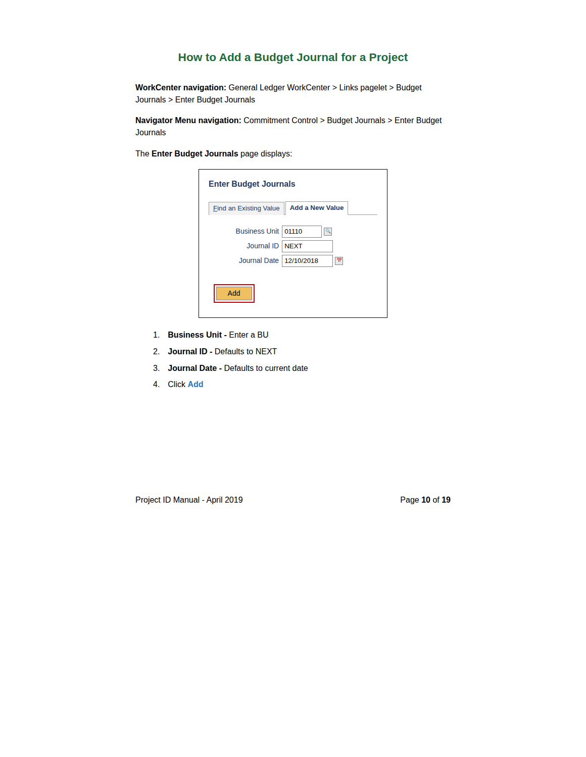How to Add a Budget Journal for a Project
WorkCenter navigation: General Ledger WorkCenter > Links pagelet > Budget Journals > Enter Budget Journals
Navigator Menu navigation: Commitment Control > Budget Journals > Enter Budget Journals
The Enter Budget Journals page displays:
Enter Budget Journals
Find an Existing Value
Add a New Value
Business Unit
01110
🔍
Journal ID
NEXT
Journal Date
12/10/2018
📅
Add
Business Unit - Enter a BU
Journal ID - Defaults to NEXT
Journal Date - Defaults to current date
Click Add
Project ID Manual - April 2019
Page 10 of 19